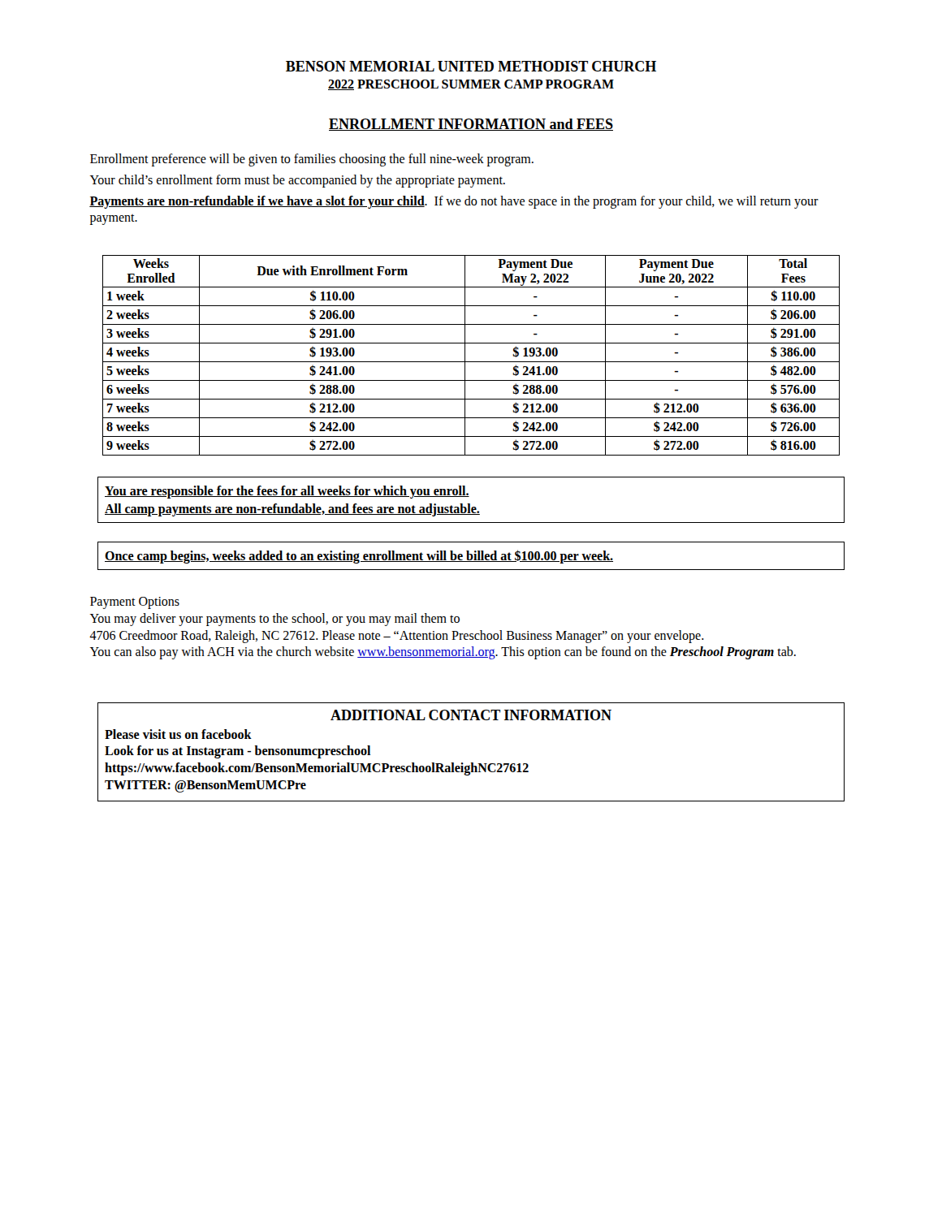BENSON MEMORIAL UNITED METHODIST CHURCH
2022 PRESCHOOL SUMMER CAMP PROGRAM
ENROLLMENT INFORMATION and FEES
Enrollment preference will be given to families choosing the full nine-week program.
Your child’s enrollment form must be accompanied by the appropriate payment.
Payments are non-refundable if we have a slot for your child. If we do not have space in the program for your child, we will return your payment.
| Weeks Enrolled | Due with Enrollment Form | Payment Due May 2, 2022 | Payment Due June 20, 2022 | Total Fees |
| --- | --- | --- | --- | --- |
| 1 week | $ 110.00 | - | - | $ 110.00 |
| 2 weeks | $ 206.00 | - | - | $ 206.00 |
| 3 weeks | $ 291.00 | - | - | $ 291.00 |
| 4 weeks | $ 193.00 | $ 193.00 | - | $ 386.00 |
| 5 weeks | $ 241.00 | $ 241.00 | - | $ 482.00 |
| 6 weeks | $ 288.00 | $ 288.00 | - | $ 576.00 |
| 7 weeks | $ 212.00 | $ 212.00 | $ 212.00 | $ 636.00 |
| 8 weeks | $ 242.00 | $ 242.00 | $ 242.00 | $ 726.00 |
| 9 weeks | $ 272.00 | $ 272.00 | $ 272.00 | $ 816.00 |
You are responsible for the fees for all weeks for which you enroll.
All camp payments are non-refundable, and fees are not adjustable.
Once camp begins, weeks added to an existing enrollment will be billed at $100.00 per week.
Payment Options
You may deliver your payments to the school, or you may mail them to
4706 Creedmoor Road, Raleigh, NC 27612. Please note – “Attention Preschool Business Manager” on your envelope.
You can also pay with ACH via the church website www.bensonmemorial.org. This option can be found on the Preschool Program tab.
ADDITIONAL CONTACT INFORMATION
Please visit us on facebook
Look for us at Instagram - bensonumcpreschool
https://www.facebook.com/BensonMemorialUMCPreschoolRaleighNC27612
TWITTER: @BensonMemUMCPre